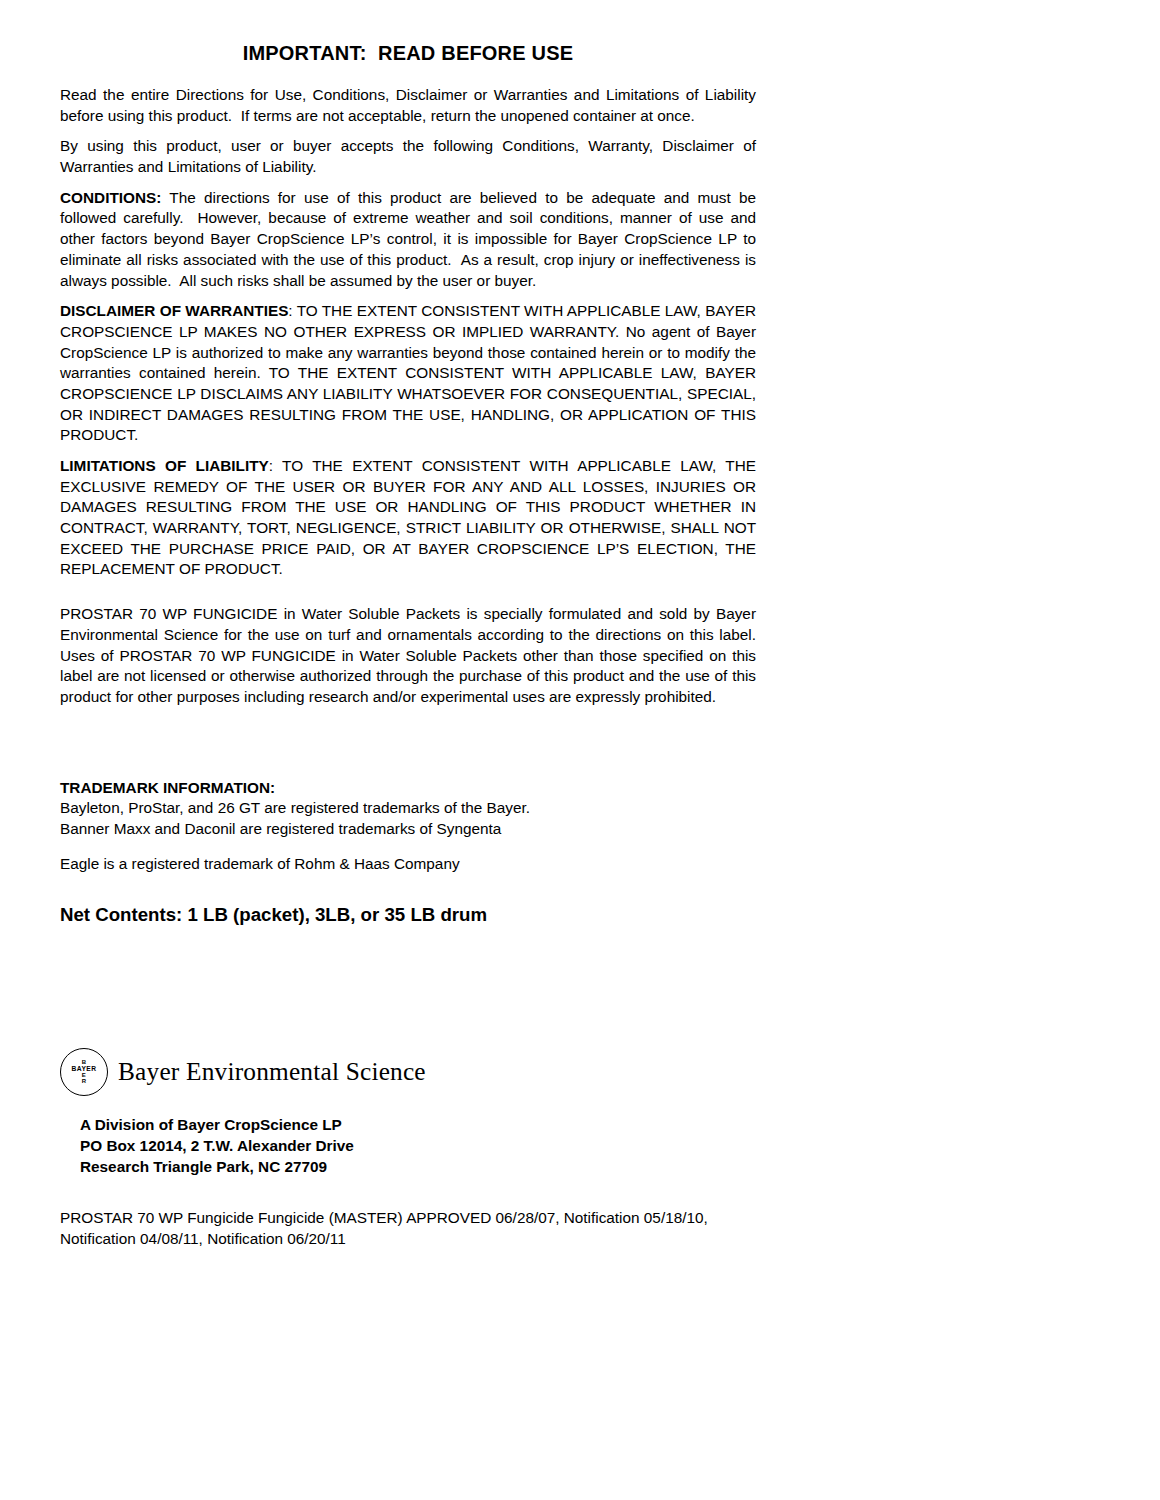IMPORTANT: READ BEFORE USE
Read the entire Directions for Use, Conditions, Disclaimer or Warranties and Limitations of Liability before using this product. If terms are not acceptable, return the unopened container at once.
By using this product, user or buyer accepts the following Conditions, Warranty, Disclaimer of Warranties and Limitations of Liability.
CONDITIONS: The directions for use of this product are believed to be adequate and must be followed carefully. However, because of extreme weather and soil conditions, manner of use and other factors beyond Bayer CropScience LP’s control, it is impossible for Bayer CropScience LP to eliminate all risks associated with the use of this product. As a result, crop injury or ineffectiveness is always possible. All such risks shall be assumed by the user or buyer.
DISCLAIMER OF WARRANTIES: TO THE EXTENT CONSISTENT WITH APPLICABLE LAW, BAYER CROPSCIENCE LP MAKES NO OTHER EXPRESS OR IMPLIED WARRANTY. No agent of Bayer CropScience LP is authorized to make any warranties beyond those contained herein or to modify the warranties contained herein. TO THE EXTENT CONSISTENT WITH APPLICABLE LAW, BAYER CROPSCIENCE LP DISCLAIMS ANY LIABILITY WHATSOEVER FOR CONSEQUENTIAL, SPECIAL, OR INDIRECT DAMAGES RESULTING FROM THE USE, HANDLING, OR APPLICATION OF THIS PRODUCT.
LIMITATIONS OF LIABILITY: TO THE EXTENT CONSISTENT WITH APPLICABLE LAW, THE EXCLUSIVE REMEDY OF THE USER OR BUYER FOR ANY AND ALL LOSSES, INJURIES OR DAMAGES RESULTING FROM THE USE OR HANDLING OF THIS PRODUCT WHETHER IN CONTRACT, WARRANTY, TORT, NEGLIGENCE, STRICT LIABILITY OR OTHERWISE, SHALL NOT EXCEED THE PURCHASE PRICE PAID, OR AT BAYER CROPSCIENCE LP’S ELECTION, THE REPLACEMENT OF PRODUCT.
PROSTAR 70 WP FUNGICIDE in Water Soluble Packets is specially formulated and sold by Bayer Environmental Science for the use on turf and ornamentals according to the directions on this label. Uses of PROSTAR 70 WP FUNGICIDE in Water Soluble Packets other than those specified on this label are not licensed or otherwise authorized through the purchase of this product and the use of this product for other purposes including research and/or experimental uses are expressly prohibited.
TRADEMARK INFORMATION:
Bayleton, ProStar, and 26 GT are registered trademarks of the Bayer.
Banner Maxx and Daconil are registered trademarks of Syngenta
Eagle is a registered trademark of Rohm & Haas Company
Net Contents: 1 LB (packet), 3LB, or 35 LB drum
B BAYER E R
Bayer Environmental Science
A Division of Bayer CropScience LP
PO Box 12014, 2 T.W. Alexander Drive
Research Triangle Park, NC 27709
PROSTAR 70 WP Fungicide Fungicide (MASTER) APPROVED 06/28/07, Notification 05/18/10, Notification 04/08/11, Notification 06/20/11